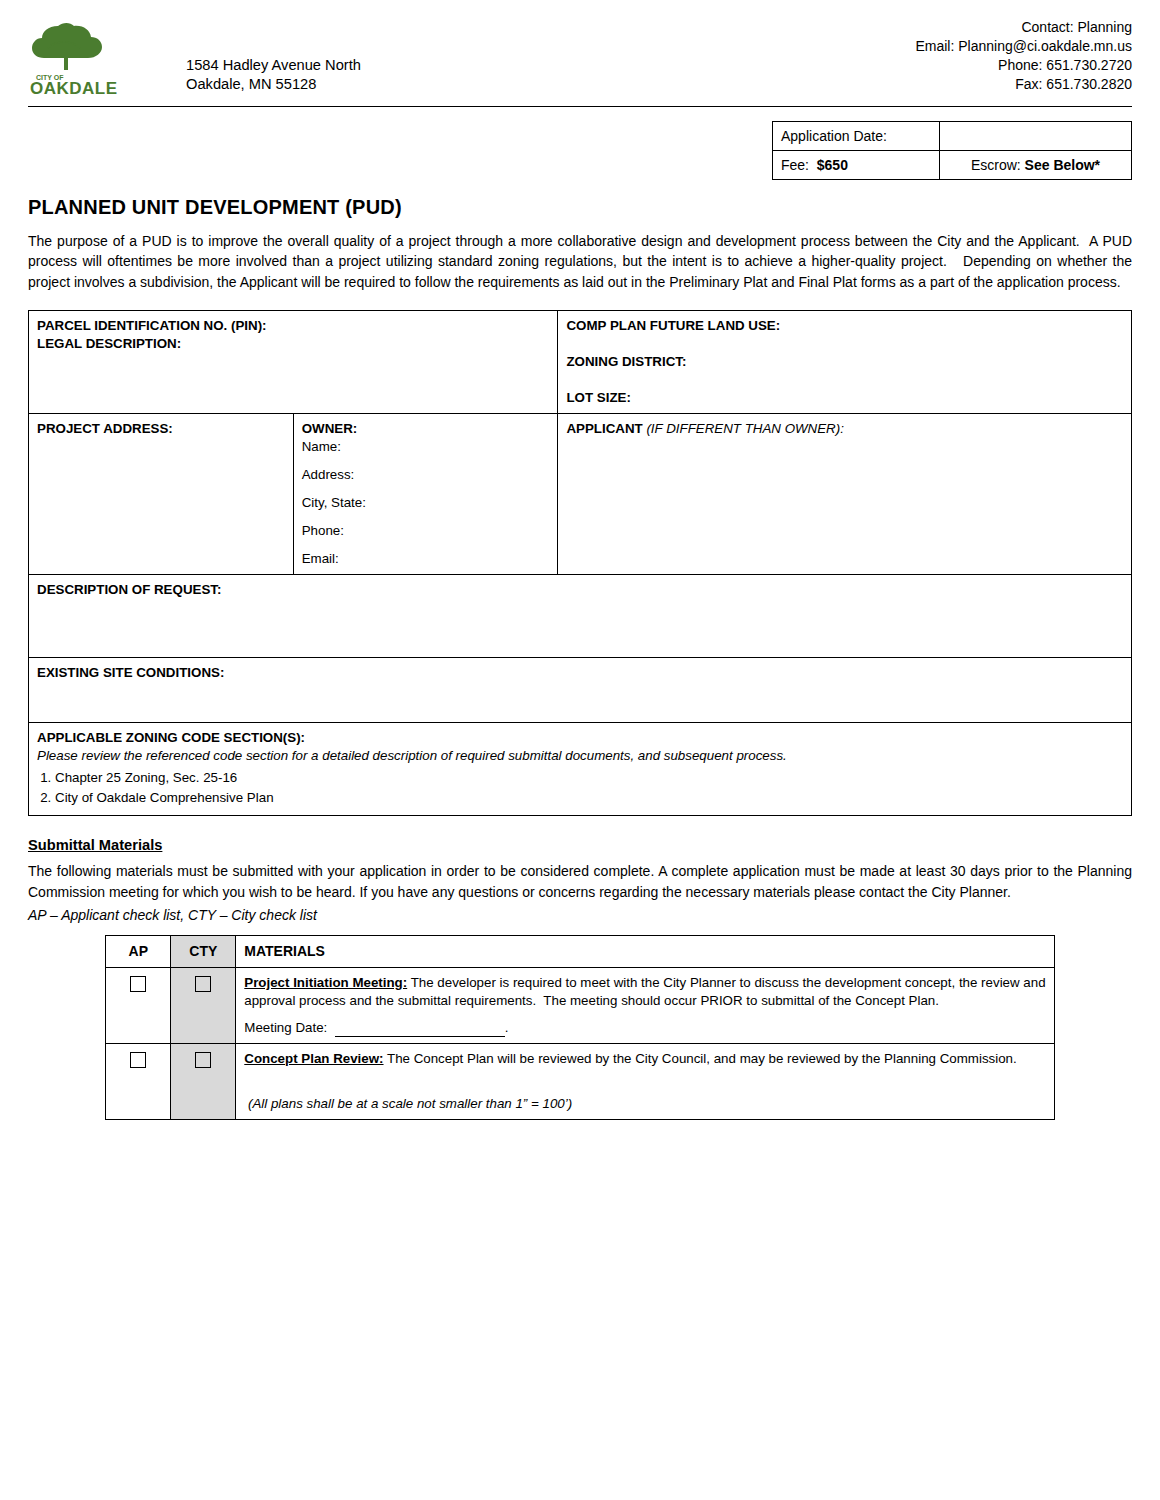CITY OF OAKDALE
1584 Hadley Avenue North
Oakdale, MN 55128
Contact: Planning
Email: Planning@ci.oakdale.mn.us
Phone: 651.730.2720
Fax: 651.730.2820
| Application Date: | |
| Fee: $650 | Escrow: See Below* |
PLANNED UNIT DEVELOPMENT (PUD)
The purpose of a PUD is to improve the overall quality of a project through a more collaborative design and development process between the City and the Applicant. A PUD process will oftentimes be more involved than a project utilizing standard zoning regulations, but the intent is to achieve a higher-quality project. Depending on whether the project involves a subdivision, the Applicant will be required to follow the requirements as laid out in the Preliminary Plat and Final Plat forms as a part of the application process.
| PARCEL IDENTIFICATION NO. (PIN): LEGAL DESCRIPTION: | COMP PLAN FUTURE LAND USE: ZONING DISTRICT: LOT SIZE: |
| PROJECT ADDRESS: | OWNER: Name: Address: City, State: Phone: Email: | APPLICANT (IF DIFFERENT THAN OWNER): |
| DESCRIPTION OF REQUEST: |
| EXISTING SITE CONDITIONS: |
| APPLICABLE ZONING CODE SECTION(S): Please review the referenced code section for a detailed description of required submittal documents, and subsequent process. Chapter 25 Zoning, Sec. 25-16 City of Oakdale Comprehensive Plan |
Submittal Materials
The following materials must be submitted with your application in order to be considered complete. A complete application must be made at least 30 days prior to the Planning Commission meeting for which you wish to be heard. If you have any questions or concerns regarding the necessary materials please contact the City Planner.
AP – Applicant check list, CTY – City check list
| AP | CTY | MATERIALS |
| --- | --- | --- |
| | | Project Initiation Meeting: The developer is required to meet with the City Planner to discuss the development concept, the review and approval process and the submittal requirements. The meeting should occur PRIOR to submittal of the Concept Plan. Meeting Date: . |
| | | Concept Plan Review: The Concept Plan will be reviewed by the City Council, and may be reviewed by the Planning Commission. (All plans shall be at a scale not smaller than 1” = 100’) |